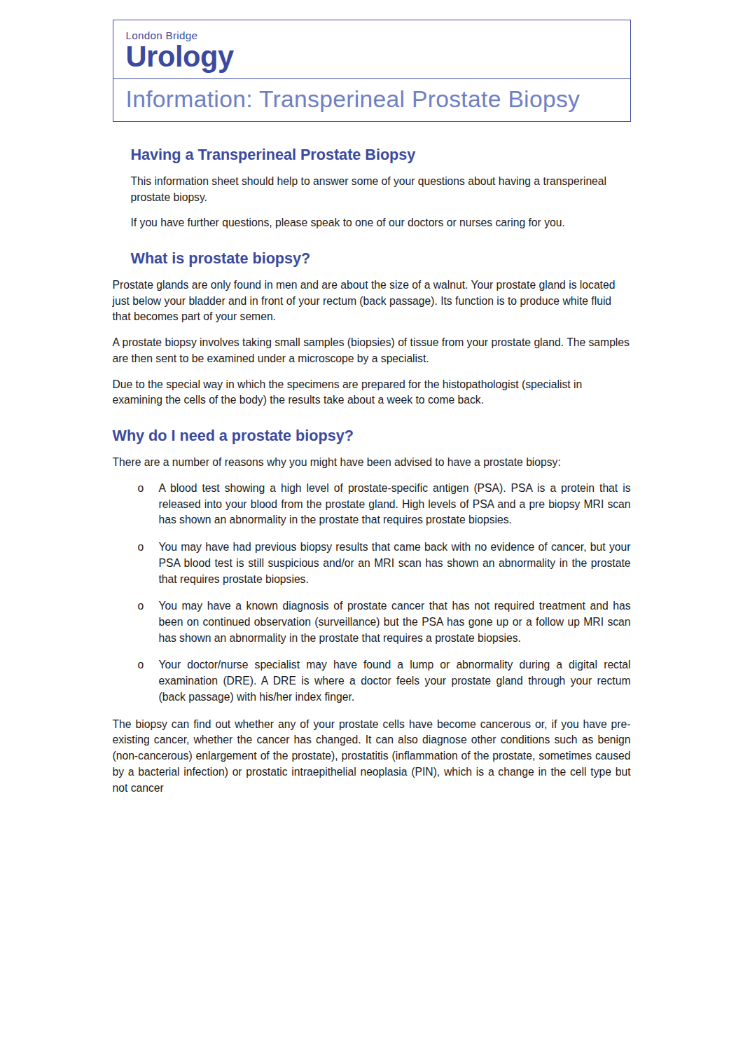London Bridge
Urology
Information: Transperineal Prostate Biopsy
Having a Transperineal Prostate Biopsy
This information sheet should help to answer some of your questions about having a transperineal prostate biopsy.
If you have further questions, please speak to one of our doctors or nurses caring for you.
What is prostate biopsy?
Prostate glands are only found in men and are about the size of a walnut. Your prostate gland is located just below your bladder and in front of your rectum (back passage). Its function is to produce white fluid that becomes part of your semen.
A prostate biopsy involves taking small samples (biopsies) of tissue from your prostate gland. The samples are then sent to be examined under a microscope by a specialist.
Due to the special way in which the specimens are prepared for the histopathologist (specialist in examining the cells of the body) the results take about a week to come back.
Why do I need a prostate biopsy?
There are a number of reasons why you might have been advised to have a prostate biopsy:
A blood test showing a high level of prostate-specific antigen (PSA). PSA is a protein that is released into your blood from the prostate gland. High levels of PSA and a pre biopsy MRI scan has shown an abnormality in the prostate that requires prostate biopsies.
You may have had previous biopsy results that came back with no evidence of cancer, but your PSA blood test is still suspicious and/or an MRI scan has shown an abnormality in the prostate that requires prostate biopsies.
You may have a known diagnosis of prostate cancer that has not required treatment and has been on continued observation (surveillance) but the PSA has gone up or a follow up MRI scan has shown an abnormality in the prostate that requires a prostate biopsies.
Your doctor/nurse specialist may have found a lump or abnormality during a digital rectal examination (DRE). A DRE is where a doctor feels your prostate gland through your rectum (back passage) with his/her index finger.
The biopsy can find out whether any of your prostate cells have become cancerous or, if you have pre-existing cancer, whether the cancer has changed. It can also diagnose other conditions such as benign (non-cancerous) enlargement of the prostate), prostatitis (inflammation of the prostate, sometimes caused by a bacterial infection) or prostatic intraepithelial neoplasia (PIN), which is a change in the cell type but not cancer